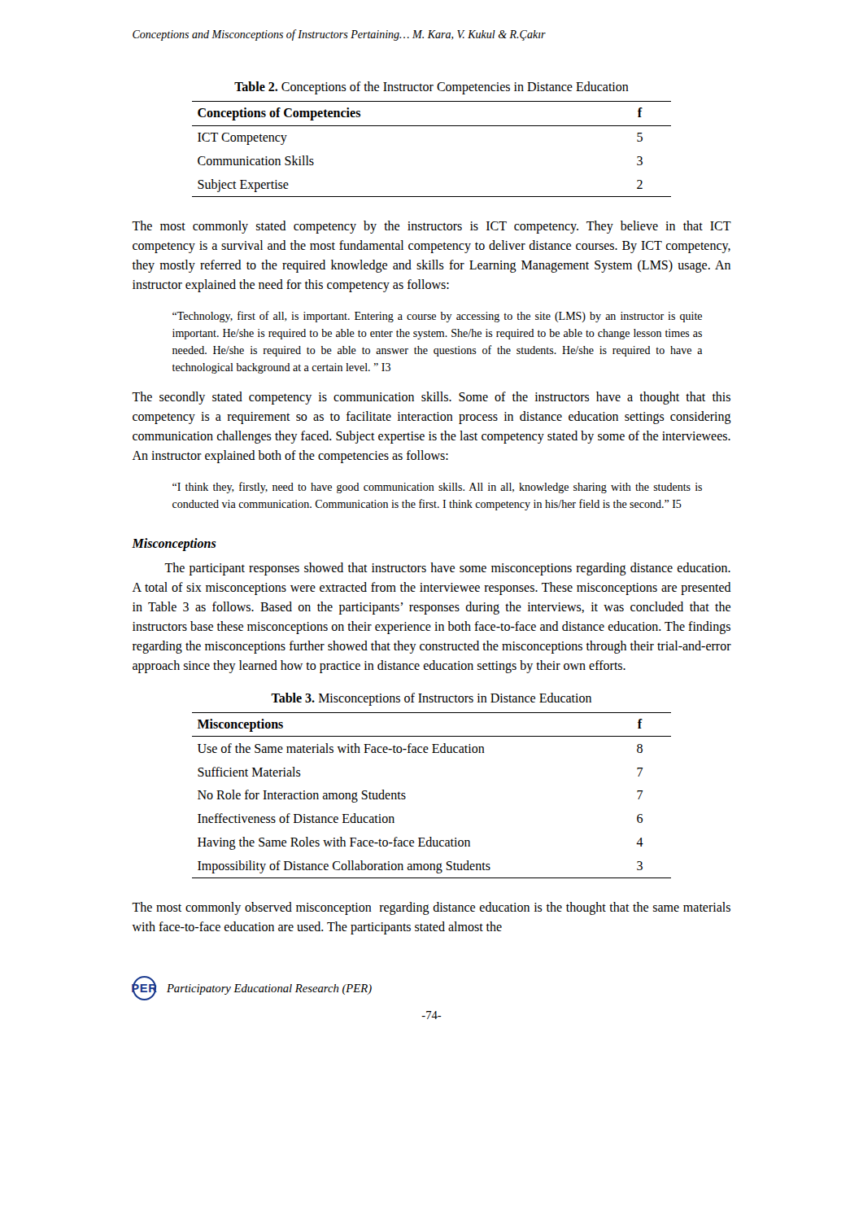Conceptions and Misconceptions of Instructors Pertaining… M. Kara, V. Kukul & R.Çakır
Table 2. Conceptions of the Instructor Competencies in Distance Education
| Conceptions of Competencies | f |
| --- | --- |
| ICT Competency | 5 |
| Communication Skills | 3 |
| Subject Expertise | 2 |
The most commonly stated competency by the instructors is ICT competency. They believe in that ICT competency is a survival and the most fundamental competency to deliver distance courses. By ICT competency, they mostly referred to the required knowledge and skills for Learning Management System (LMS) usage. An instructor explained the need for this competency as follows:
“Technology, first of all, is important. Entering a course by accessing to the site (LMS) by an instructor is quite important. He/she is required to be able to enter the system. She/he is required to be able to change lesson times as needed. He/she is required to be able to answer the questions of the students. He/she is required to have a technological background at a certain level. ” I3
The secondly stated competency is communication skills. Some of the instructors have a thought that this competency is a requirement so as to facilitate interaction process in distance education settings considering communication challenges they faced. Subject expertise is the last competency stated by some of the interviewees. An instructor explained both of the competencies as follows:
“I think they, firstly, need to have good communication skills. All in all, knowledge sharing with the students is conducted via communication. Communication is the first. I think competency in his/her field is the second.” I5
Misconceptions
The participant responses showed that instructors have some misconceptions regarding distance education. A total of six misconceptions were extracted from the interviewee responses. These misconceptions are presented in Table 3 as follows. Based on the participants’ responses during the interviews, it was concluded that the instructors base these misconceptions on their experience in both face-to-face and distance education. The findings regarding the misconceptions further showed that they constructed the misconceptions through their trial-and-error approach since they learned how to practice in distance education settings by their own efforts.
Table 3. Misconceptions of Instructors in Distance Education
| Misconceptions | f |
| --- | --- |
| Use of the Same materials with Face-to-face Education | 8 |
| Sufficient Materials | 7 |
| No Role for Interaction among Students | 7 |
| Ineffectiveness of Distance Education | 6 |
| Having the Same Roles with Face-to-face Education | 4 |
| Impossibility of Distance Collaboration among Students | 3 |
The most commonly observed misconception regarding distance education is the thought that the same materials with face-to-face education are used. The participants stated almost the
PER
Participatory Educational Research (PER)
-74-